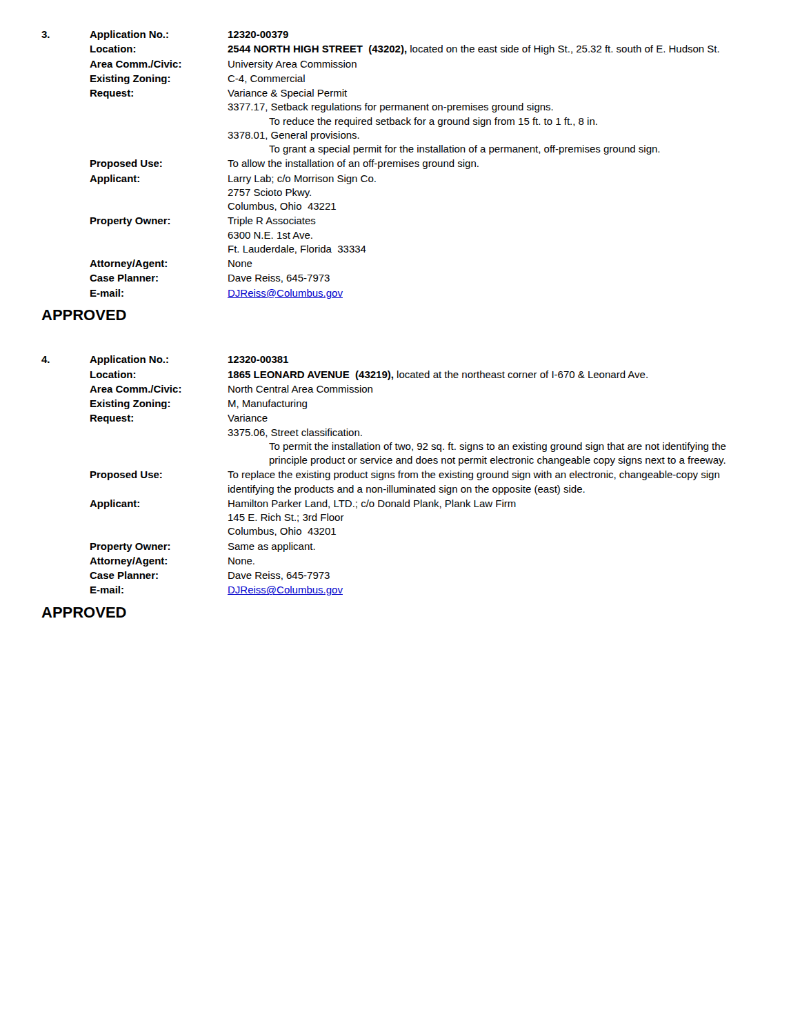| 3. | Application No.: | 12320-00379 |
| | Location: | 2544 NORTH HIGH STREET (43202), located on the east side of High St., 25.32 ft. south of E. Hudson St. |
| | Area Comm./Civic: | University Area Commission |
| | Existing Zoning: | C-4, Commercial |
| | Request: | Variance & Special Permit 3377.17, Setback regulations for permanent on-premises ground signs. To reduce the required setback for a ground sign from 15 ft. to 1 ft., 8 in. 3378.01, General provisions. To grant a special permit for the installation of a permanent, off-premises ground sign. |
| | Proposed Use: | To allow the installation of an off-premises ground sign. |
| | Applicant: | Larry Lab; c/o Morrison Sign Co. 2757 Scioto Pkwy. Columbus, Ohio 43221 |
| | Property Owner: | Triple R Associates 6300 N.E. 1st Ave. Ft. Lauderdale, Florida 33334 |
| | Attorney/Agent: | None |
| | Case Planner: | Dave Reiss, 645-7973 |
| | E-mail: | DJReiss@Columbus.gov |
APPROVED
| 4. | Application No.: | 12320-00381 |
| | Location: | 1865 LEONARD AVENUE (43219), located at the northeast corner of I-670 & Leonard Ave. |
| | Area Comm./Civic: | North Central Area Commission |
| | Existing Zoning: | M, Manufacturing |
| | Request: | Variance 3375.06, Street classification. To permit the installation of two, 92 sq. ft. signs to an existing ground sign that are not identifying the principle product or service and does not permit electronic changeable copy signs next to a freeway. |
| | Proposed Use: | To replace the existing product signs from the existing ground sign with an electronic, changeable-copy sign identifying the products and a non-illuminated sign on the opposite (east) side. |
| | Applicant: | Hamilton Parker Land, LTD.; c/o Donald Plank, Plank Law Firm 145 E. Rich St.; 3rd Floor Columbus, Ohio 43201 |
| | Property Owner: | Same as applicant. |
| | Attorney/Agent: | None. |
| | Case Planner: | Dave Reiss, 645-7973 |
| | E-mail: | DJReiss@Columbus.gov |
APPROVED